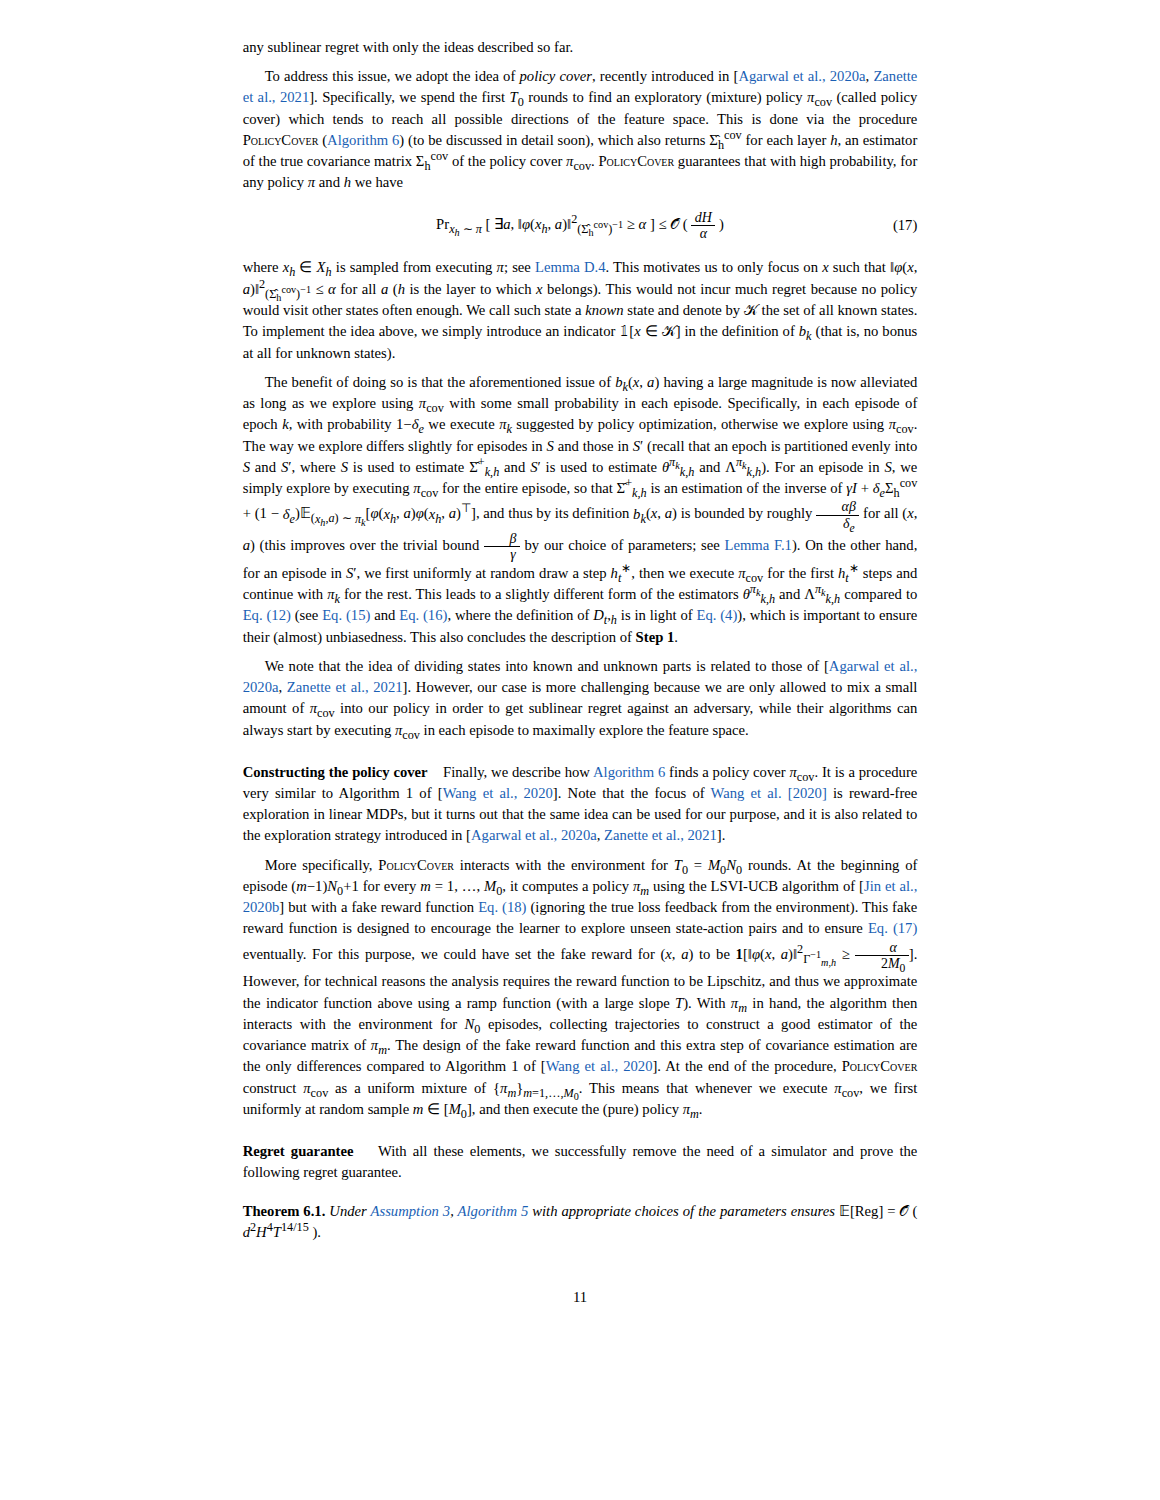any sublinear regret with only the ideas described so far.
To address this issue, we adopt the idea of policy cover, recently introduced in [Agarwal et al., 2020a, Zanette et al., 2021]. Specifically, we spend the first T0 rounds to find an exploratory (mixture) policy πcov (called policy cover) which tends to reach all possible directions of the feature space. This is done via the procedure PolicyCover (Algorithm 6) (to be discussed in detail soon), which also returns Σ̂hcov for each layer h, an estimator of the true covariance matrix Σhcov of the policy cover πcov. PolicyCover guarantees that with high probability, for any policy π and h we have
Prxh ∼ π [ ∃a, ‖φ(xh, a)‖2(Σ̂hcov)−1 ≥ α ] ≤ 𝒪̃ ( dH α ) (17)
where xh ∈ Xh is sampled from executing π; see Lemma D.4. This motivates us to only focus on x such that ‖φ(x, a)‖2(Σ̂hcov)−1 ≤ α for all a (h is the layer to which x belongs). This would not incur much regret because no policy would visit other states often enough. We call such state a known state and denote by 𝒦 the set of all known states. To implement the idea above, we simply introduce an indicator 𝟙[x ∈ 𝒦] in the definition of bk (that is, no bonus at all for unknown states).
The benefit of doing so is that the aforementioned issue of bk(x, a) having a large magnitude is now alleviated as long as we explore using πcov with some small probability in each episode. Specifically, in each episode of epoch k, with probability 1−δe we execute πk suggested by policy optimization, otherwise we explore using πcov. The way we explore differs slightly for episodes in S and those in S′ (recall that an epoch is partitioned evenly into S and S′, where S is used to estimate Σ̂+k,h and S′ is used to estimate θπkk,h and Λπkk,h). For an episode in S, we simply explore by executing πcov for the entire episode, so that Σ̂+k,h is an estimation of the inverse of γI + δe Σhcov + (1 − δe)𝔼(xh,a) ∼ πk[φ(xh, a)φ(xh, a)⊤], and thus by its definition bk(x, a) is bounded by roughly αβ δe for all (x, a) (this improves over the trivial bound βγ by our choice of parameters; see Lemma F.1). On the other hand, for an episode in S′, we first uniformly at random draw a step ht∗, then we execute πcov for the first ht∗ steps and continue with πk for the rest. This leads to a slightly different form of the estimators θπkk,h and Λπkk,h compared to Eq. (12) (see Eq. (15) and Eq. (16), where the definition of Dt,h is in light of Eq. (4)), which is important to ensure their (almost) unbiasedness. This also concludes the description of Step 1.
We note that the idea of dividing states into known and unknown parts is related to those of [Agarwal et al., 2020a, Zanette et al., 2021]. However, our case is more challenging because we are only allowed to mix a small amount of πcov into our policy in order to get sublinear regret against an adversary, while their algorithms can always start by executing πcov in each episode to maximally explore the feature space.
Constructing the policy cover Finally, we describe how Algorithm 6 finds a policy cover πcov. It is a procedure very similar to Algorithm 1 of [Wang et al., 2020]. Note that the focus of Wang et al. [2020] is reward-free exploration in linear MDPs, but it turns out that the same idea can be used for our purpose, and it is also related to the exploration strategy introduced in [Agarwal et al., 2020a, Zanette et al., 2021].
More specifically, PolicyCover interacts with the environment for T0 = M0N0 rounds. At the beginning of episode (m−1)N0+1 for every m = 1, …, M0, it computes a policy πm using the LSVI-UCB algorithm of [Jin et al., 2020b] but with a fake reward function Eq. (18) (ignoring the true loss feedback from the environment). This fake reward function is designed to encourage the learner to explore unseen state-action pairs and to ensure Eq. (17) eventually. For this purpose, we could have set the fake reward for (x, a) to be 1[‖φ(x, a)‖2Γ−1m,h ≥ α 2M0]. However, for technical reasons the analysis requires the reward function to be Lipschitz, and thus we approximate the indicator function above using a ramp function (with a large slope T). With πm in hand, the algorithm then interacts with the environment for N0 episodes, collecting trajectories to construct a good estimator of the covariance matrix of πm. The design of the fake reward function and this extra step of covariance estimation are the only differences compared to Algorithm 1 of [Wang et al., 2020]. At the end of the procedure, PolicyCover construct πcov as a uniform mixture of {πm}m=1,…,M0. This means that whenever we execute πcov, we first uniformly at random sample m ∈ [M0], and then execute the (pure) policy πm.
Regret guarantee With all these elements, we successfully remove the need of a simulator and prove the following regret guarantee.
Theorem 6.1. Under Assumption 3, Algorithm 5 with appropriate choices of the parameters ensures 𝔼[Reg] = 𝒪̃ ( d2H4T14/15 ).
11